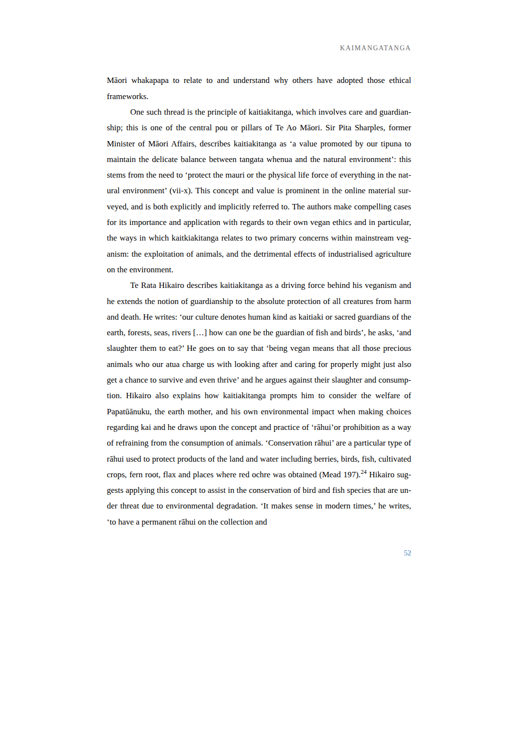Kaimangatanga
Māori whakapapa to relate to and understand why others have adopted those ethical frameworks.
One such thread is the principle of kaitiakitanga, which involves care and guardianship; this is one of the central pou or pillars of Te Ao Māori. Sir Pita Sharples, former Minister of Māori Affairs, describes kaitiakitanga as ‘a value promoted by our tipuna to maintain the delicate balance between tangata whenua and the natural environment’: this stems from the need to ‘protect the mauri or the physical life force of everything in the natural environment’ (vii-x). This concept and value is prominent in the online material surveyed, and is both explicitly and implicitly referred to. The authors make compelling cases for its importance and application with regards to their own vegan ethics and in particular, the ways in which kaitkiakitanga relates to two primary concerns within mainstream veganism: the exploitation of animals, and the detrimental effects of industrialised agriculture on the environment.
Te Rata Hikairo describes kaitiakitanga as a driving force behind his veganism and he extends the notion of guardianship to the absolute protection of all creatures from harm and death. He writes: ‘our culture denotes human kind as kaitiaki or sacred guardians of the earth, forests, seas, rivers […] how can one be the guardian of fish and birds’, he asks, ‘and slaughter them to eat?’ He goes on to say that ‘being vegan means that all those precious animals who our atua charge us with looking after and caring for properly might just also get a chance to survive and even thrive’ and he argues against their slaughter and consumption. Hikairo also explains how kaitiakitanga prompts him to consider the welfare of Papatūānuku, the earth mother, and his own environmental impact when making choices regarding kai and he draws upon the concept and practice of ‘rāhui’or prohibition as a way of refraining from the consumption of animals. ‘Conservation rāhui’ are a particular type of rāhui used to protect products of the land and water including berries, birds, fish, cultivated crops, fern root, flax and places where red ochre was obtained (Mead 197).24 Hikairo suggests applying this concept to assist in the conservation of bird and fish species that are under threat due to environmental degradation. ‘It makes sense in modern times,’ he writes, ‘to have a permanent rāhui on the collection and
52